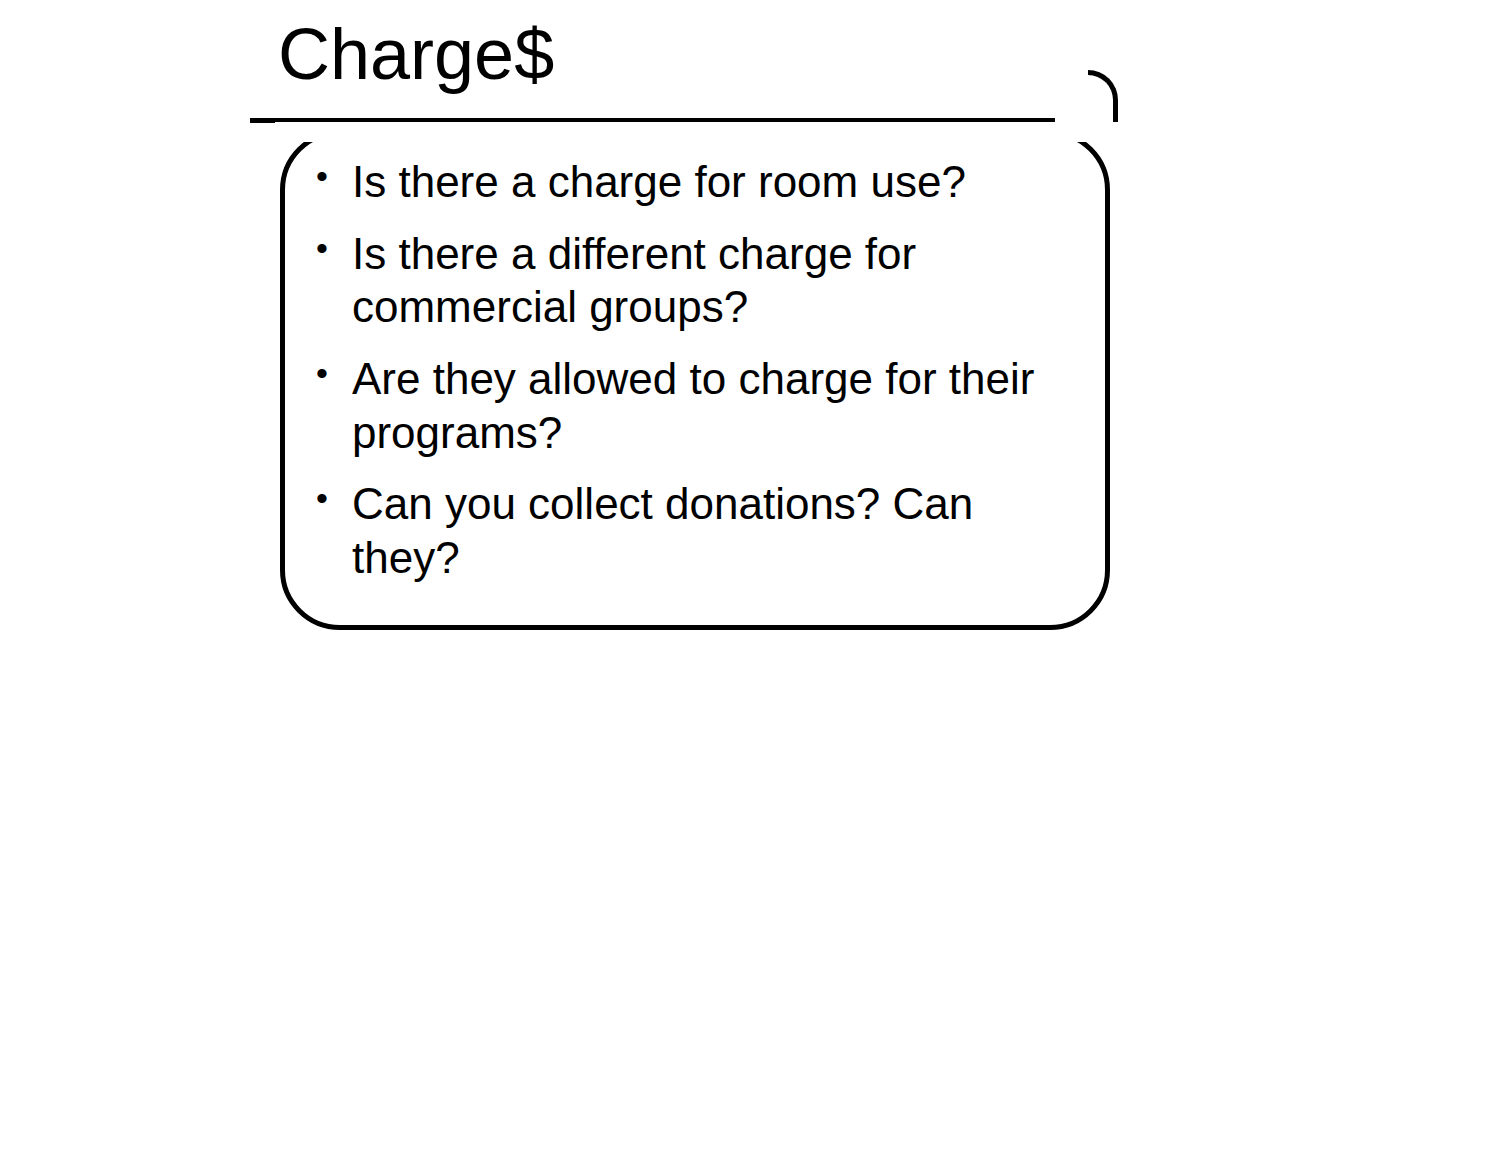Charge$
Is there a charge for room use?
Is there a different charge for commercial groups?
Are they allowed to charge for their programs?
Can you collect donations? Can they?